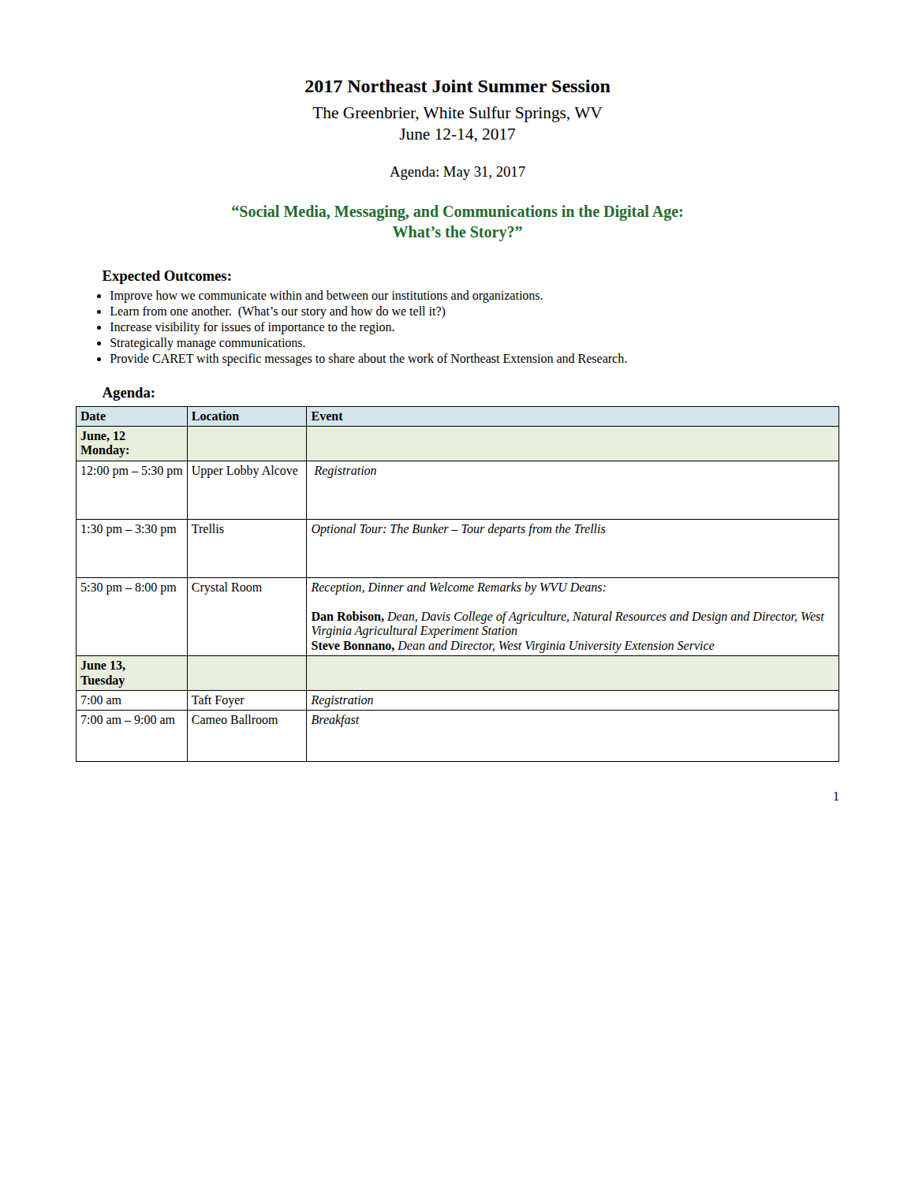2017 Northeast Joint Summer Session
The Greenbrier, White Sulfur Springs, WV
June 12-14, 2017
Agenda: May 31, 2017
“Social Media, Messaging, and Communications in the Digital Age:
What’s the Story?”
Expected Outcomes:
Improve how we communicate within and between our institutions and organizations.
Learn from one another. (What’s our story and how do we tell it?)
Increase visibility for issues of importance to the region.
Strategically manage communications.
Provide CARET with specific messages to share about the work of Northeast Extension and Research.
Agenda:
| Date | Location | Event |
| --- | --- | --- |
| June, 12 Monday: | | |
| 12:00 pm – 5:30 pm | Upper Lobby Alcove | Registration |
| 1:30 pm – 3:30 pm | Trellis | Optional Tour: The Bunker – Tour departs from the Trellis |
| 5:30 pm – 8:00 pm | Crystal Room | Reception, Dinner and Welcome Remarks by WVU Deans: Dan Robison, Dean, Davis College of Agriculture, Natural Resources and Design and Director, West Virginia Agricultural Experiment Station Steve Bonnano, Dean and Director, West Virginia University Extension Service |
| June 13, Tuesday | | |
| 7:00 am | Taft Foyer | Registration |
| 7:00 am – 9:00 am | Cameo Ballroom | Breakfast |
1